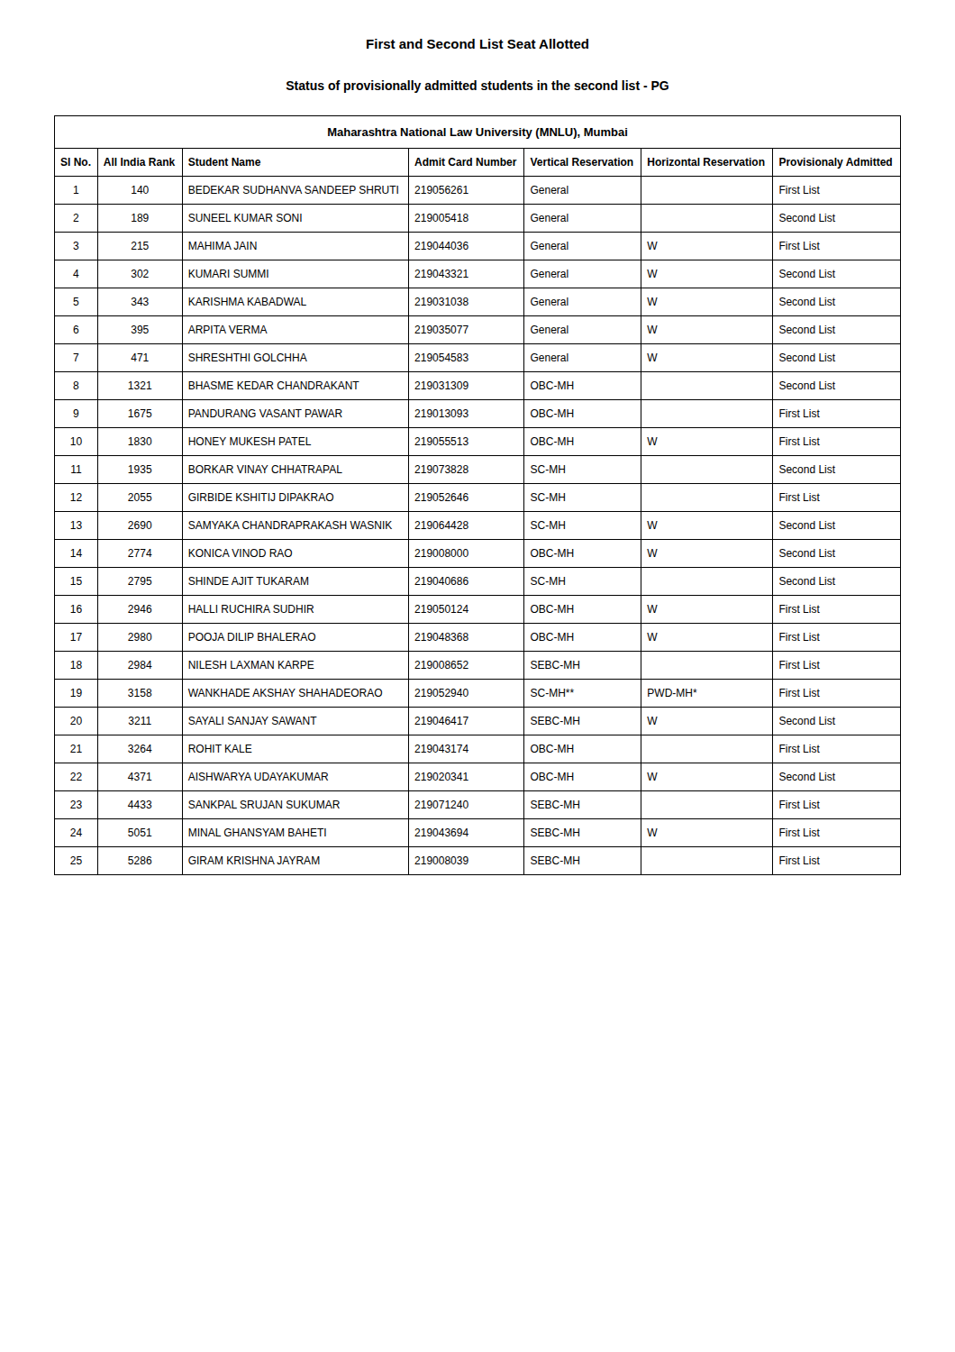First and Second List Seat Allotted
Status of provisionally admitted students in the second list - PG
Maharashtra National Law University (MNLU), Mumbai
| Sl No. | All India Rank | Student Name | Admit Card Number | Vertical Reservation | Horizontal Reservation | Provisionaly Admitted |
| --- | --- | --- | --- | --- | --- | --- |
| 1 | 140 | BEDEKAR SUDHANVA SANDEEP SHRUTI | 219056261 | General | | First List |
| 2 | 189 | SUNEEL KUMAR SONI | 219005418 | General | | Second List |
| 3 | 215 | MAHIMA JAIN | 219044036 | General | W | First List |
| 4 | 302 | KUMARI SUMMI | 219043321 | General | W | Second List |
| 5 | 343 | KARISHMA KABADWAL | 219031038 | General | W | Second List |
| 6 | 395 | ARPITA VERMA | 219035077 | General | W | Second List |
| 7 | 471 | SHRESHTHI GOLCHHA | 219054583 | General | W | Second List |
| 8 | 1321 | BHASME KEDAR CHANDRAKANT | 219031309 | OBC-MH | | Second List |
| 9 | 1675 | PANDURANG VASANT PAWAR | 219013093 | OBC-MH | | First List |
| 10 | 1830 | HONEY MUKESH PATEL | 219055513 | OBC-MH | W | First List |
| 11 | 1935 | BORKAR VINAY CHHATRAPAL | 219073828 | SC-MH | | Second List |
| 12 | 2055 | GIRBIDE KSHITIJ DIPAKRAO | 219052646 | SC-MH | | First List |
| 13 | 2690 | SAMYAKA CHANDRAPRAKASH WASNIK | 219064428 | SC-MH | W | Second List |
| 14 | 2774 | KONICA VINOD RAO | 219008000 | OBC-MH | W | Second List |
| 15 | 2795 | SHINDE AJIT TUKARAM | 219040686 | SC-MH | | Second List |
| 16 | 2946 | HALLI RUCHIRA SUDHIR | 219050124 | OBC-MH | W | First List |
| 17 | 2980 | POOJA DILIP BHALERAO | 219048368 | OBC-MH | W | First List |
| 18 | 2984 | NILESH LAXMAN KARPE | 219008652 | SEBC-MH | | First List |
| 19 | 3158 | WANKHADE AKSHAY SHAHADEORAO | 219052940 | SC-MH** | PWD-MH* | First List |
| 20 | 3211 | SAYALI SANJAY SAWANT | 219046417 | SEBC-MH | W | Second List |
| 21 | 3264 | ROHIT KALE | 219043174 | OBC-MH | | First List |
| 22 | 4371 | AISHWARYA UDAYAKUMAR | 219020341 | OBC-MH | W | Second List |
| 23 | 4433 | SANKPAL SRUJAN SUKUMAR | 219071240 | SEBC-MH | | First List |
| 24 | 5051 | MINAL GHANSYAM BAHETI | 219043694 | SEBC-MH | W | First List |
| 25 | 5286 | GIRAM KRISHNA JAYRAM | 219008039 | SEBC-MH | | First List |